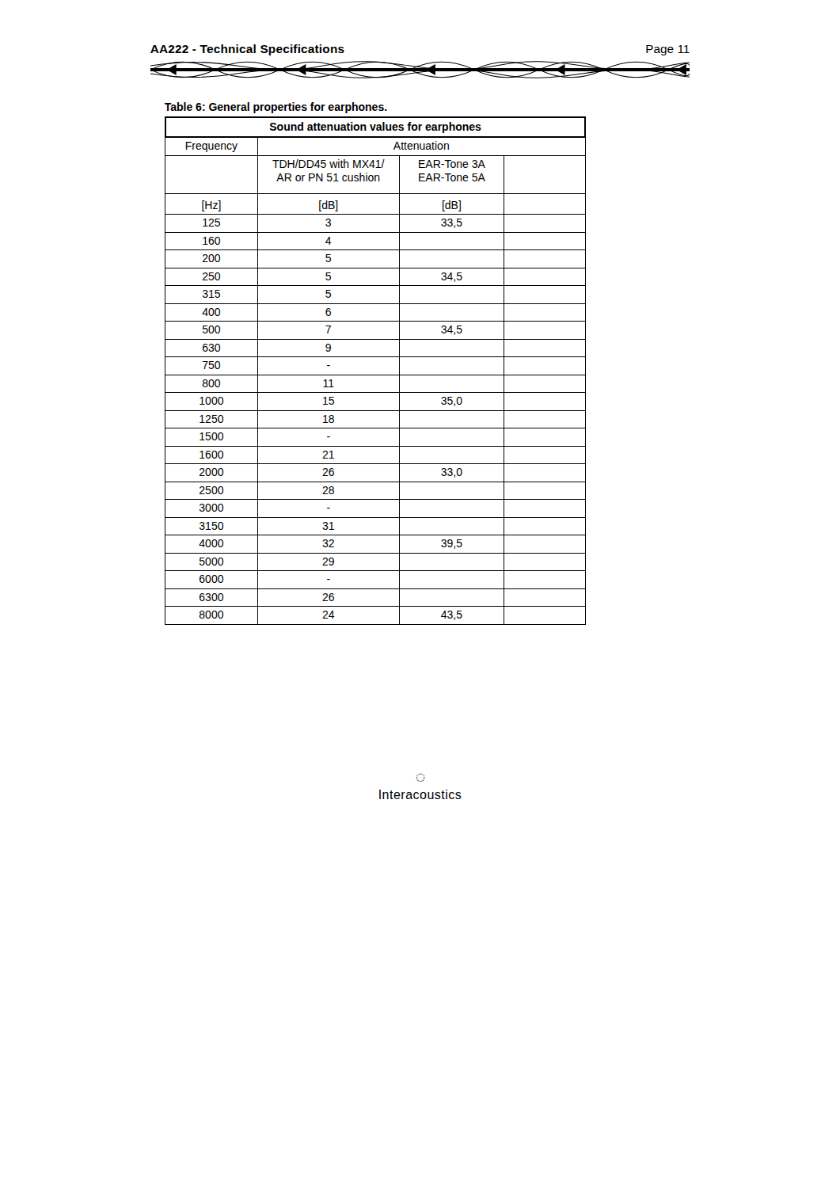AA222 - Technical Specifications
Page 11
Table 6: General properties for earphones.
| Sound attenuation values for earphones |
| --- |
| Frequency | Attenuation |
| | TDH/DD45 with MX41/ AR or PN 51 cushion | EAR-Tone 3A EAR-Tone 5A | |
| [Hz] | [dB] | [dB] | |
| 125 | 3 | 33,5 | |
| 160 | 4 | | |
| 200 | 5 | | |
| 250 | 5 | 34,5 | |
| 315 | 5 | | |
| 400 | 6 | | |
| 500 | 7 | 34,5 | |
| 630 | 9 | | |
| 750 | - | | |
| 800 | 11 | | |
| 1000 | 15 | 35,0 | |
| 1250 | 18 | | |
| 1500 | - | | |
| 1600 | 21 | | |
| 2000 | 26 | 33,0 | |
| 2500 | 28 | | |
| 3000 | - | | |
| 3150 | 31 | | |
| 4000 | 32 | 39,5 | |
| 5000 | 29 | | |
| 6000 | - | | |
| 6300 | 26 | | |
| 8000 | 24 | 43,5 | |
◌
Interacoustics